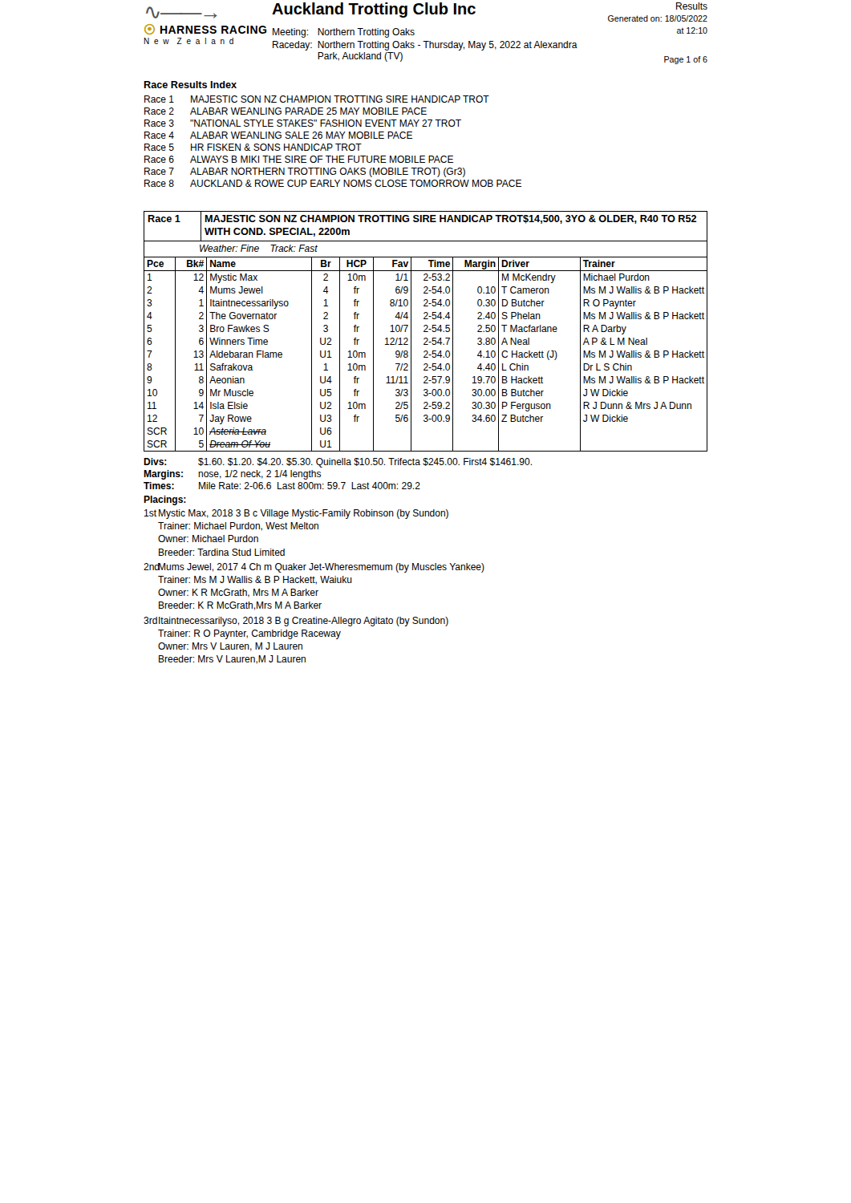∿——→
⦿ HARNESS RACING
N e w Z e a l a n d
Auckland Trotting Club Inc
| Meeting: | Northern Trotting Oaks |
| Raceday: | Northern Trotting Oaks - Thursday, May 5, 2022 at Alexandra Park, Auckland (TV) |
Results
Generated on: 18/05/2022
at 12:10
Page 1 of 6
Race Results Index
| Race 1 | MAJESTIC SON NZ CHAMPION TROTTING SIRE HANDICAP TROT |
| Race 2 | ALABAR WEANLING PARADE 25 MAY MOBILE PACE |
| Race 3 | "NATIONAL STYLE STAKES" FASHION EVENT MAY 27 TROT |
| Race 4 | ALABAR WEANLING SALE 26 MAY MOBILE PACE |
| Race 5 | HR FISKEN & SONS HANDICAP TROT |
| Race 6 | ALWAYS B MIKI THE SIRE OF THE FUTURE MOBILE PACE |
| Race 7 | ALABAR NORTHERN TROTTING OAKS (MOBILE TROT) (Gr3) |
| Race 8 | AUCKLAND & ROWE CUP EARLY NOMS CLOSE TOMORROW MOB PACE |
Race 1
MAJESTIC SON NZ CHAMPION TROTTING SIRE HANDICAP TROT$14,500, 3YO & OLDER, R40 TO R52 WITH COND. SPECIAL, 2200m
Weather: Fine Track: Fast
| Pce | Bk# | Name | Br | HCP | Fav | Time | Margin | Driver | Trainer |
| --- | --- | --- | --- | --- | --- | --- | --- | --- | --- |
| 1 | 12 | Mystic Max | 2 | 10m | 1/1 | 2-53.2 | | M McKendry | Michael Purdon |
| 2 | 4 | Mums Jewel | 4 | fr | 6/9 | 2-54.0 | 0.10 | T Cameron | Ms M J Wallis & B P Hackett |
| 3 | 1 | Itaintnecessarilyso | 1 | fr | 8/10 | 2-54.0 | 0.30 | D Butcher | R O Paynter |
| 4 | 2 | The Governator | 2 | fr | 4/4 | 2-54.4 | 2.40 | S Phelan | Ms M J Wallis & B P Hackett |
| 5 | 3 | Bro Fawkes S | 3 | fr | 10/7 | 2-54.5 | 2.50 | T Macfarlane | R A Darby |
| 6 | 6 | Winners Time | U2 | fr | 12/12 | 2-54.7 | 3.80 | A Neal | A P & L M Neal |
| 7 | 13 | Aldebaran Flame | U1 | 10m | 9/8 | 2-54.0 | 4.10 | C Hackett (J) | Ms M J Wallis & B P Hackett |
| 8 | 11 | Safrakova | 1 | 10m | 7/2 | 2-54.0 | 4.40 | L Chin | Dr L S Chin |
| 9 | 8 | Aeonian | U4 | fr | 11/11 | 2-57.9 | 19.70 | B Hackett | Ms M J Wallis & B P Hackett |
| 10 | 9 | Mr Muscle | U5 | fr | 3/3 | 3-00.0 | 30.00 | B Butcher | J W Dickie |
| 11 | 14 | Isla Elsie | U2 | 10m | 2/5 | 2-59.2 | 30.30 | P Ferguson | R J Dunn & Mrs J A Dunn |
| 12 | 7 | Jay Rowe | U3 | fr | 5/6 | 3-00.9 | 34.60 | Z Butcher | J W Dickie |
| SCR | 10 | Asteria Lavra | U6 | | | | | | |
| SCR | 5 | Dream Of You | U1 | | | | | | |
| Divs: | $1.60. $1.20. $4.20. $5.30. Quinella $10.50. Trifecta $245.00. First4 $1461.90. |
| Margins: | nose, 1/2 neck, 2 1/4 lengths |
| Times: | Mile Rate: 2-06.6 Last 800m: 59.7 Last 400m: 29.2 |
Placings:
1st Mystic Max, 2018 3 B c Village Mystic-Family Robinson (by Sundon)
Trainer: Michael Purdon, West Melton
Owner: Michael Purdon
Breeder: Tardina Stud Limited
2nd Mums Jewel, 2017 4 Ch m Quaker Jet-Wheresmemum (by Muscles Yankee)
Trainer: Ms M J Wallis & B P Hackett, Waiuku
Owner: K R McGrath, Mrs M A Barker
Breeder: K R McGrath,Mrs M A Barker
3rd Itaintnecessarilyso, 2018 3 B g Creatine-Allegro Agitato (by Sundon)
Trainer: R O Paynter, Cambridge Raceway
Owner: Mrs V Lauren, M J Lauren
Breeder: Mrs V Lauren,M J Lauren